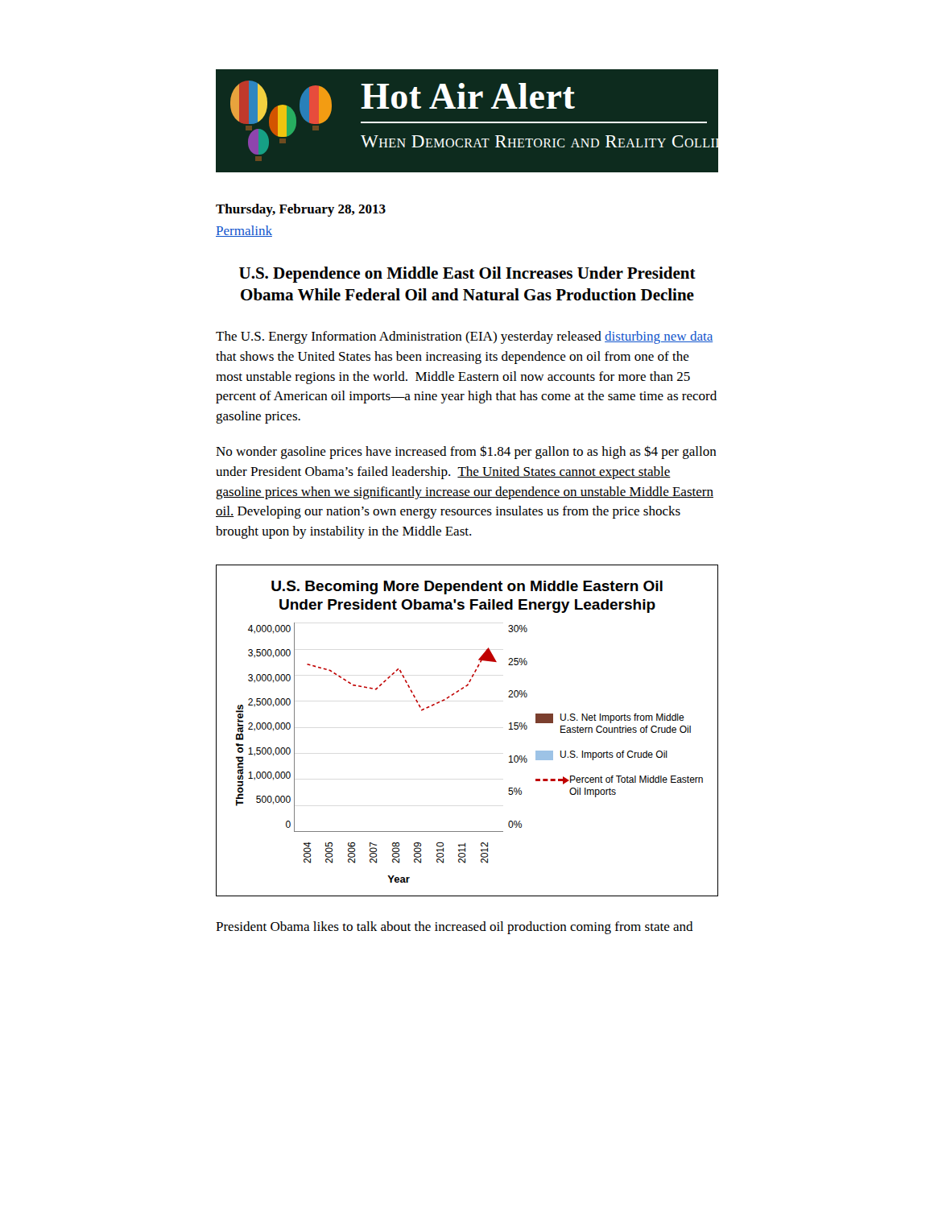Hot Air Alert
When Democrat Rhetoric and Reality Collide
Thursday, February 28, 2013
Permalink
U.S. Dependence on Middle East Oil Increases Under President
Obama While Federal Oil and Natural Gas Production Decline
The U.S. Energy Information Administration (EIA) yesterday released disturbing new data that shows the United States has been increasing its dependence on oil from one of the most unstable regions in the world. Middle Eastern oil now accounts for more than 25 percent of American oil imports—a nine year high that has come at the same time as record gasoline prices.
No wonder gasoline prices have increased from $1.84 per gallon to as high as $4 per gallon under President Obama’s failed leadership. The United States cannot expect stable gasoline prices when we significantly increase our dependence on unstable Middle Eastern oil. Developing our nation’s own energy resources insulates us from the price shocks brought upon by instability in the Middle East.
U.S. Becoming More Dependent on Middle Eastern Oil
Under President Obama's Failed Energy Leadership
Thousand of Barrels
4,000,000 3,500,000 3,000,000 2,500,000 2,000,000 1,500,000 1,000,000 500,000 0
2004200520062007 20082009201020112012
Year
30% 25% 20% 15% 10% 5% 0%
U.S. Net Imports from Middle Eastern Countries of Crude Oil
U.S. Imports of Crude Oil
Percent of Total Middle Eastern Oil Imports
President Obama likes to talk about the increased oil production coming from state and